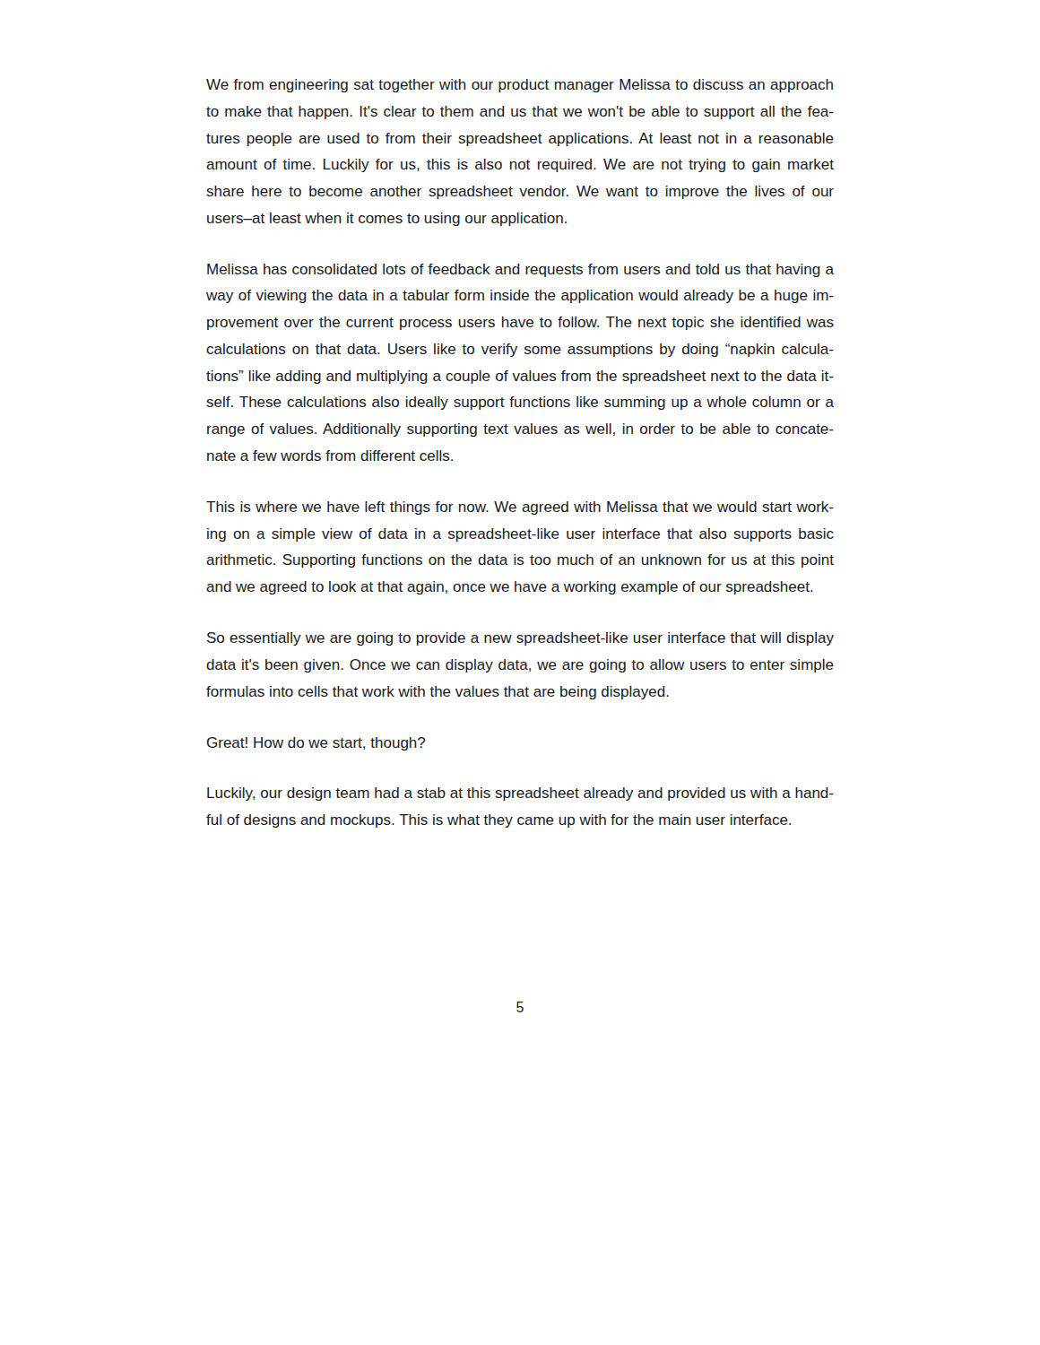We from engineering sat together with our product manager Melissa to discuss an approach to make that happen. It's clear to them and us that we won't be able to support all the features people are used to from their spreadsheet applications. At least not in a reasonable amount of time. Luckily for us, this is also not required. We are not trying to gain market share here to become another spreadsheet vendor. We want to improve the lives of our users–at least when it comes to using our application.
Melissa has consolidated lots of feedback and requests from users and told us that having a way of viewing the data in a tabular form inside the application would already be a huge improvement over the current process users have to follow. The next topic she identified was calculations on that data. Users like to verify some assumptions by doing “napkin calculations” like adding and multiplying a couple of values from the spreadsheet next to the data itself. These calculations also ideally support functions like summing up a whole column or a range of values. Additionally supporting text values as well, in order to be able to concatenate a few words from different cells.
This is where we have left things for now. We agreed with Melissa that we would start working on a simple view of data in a spreadsheet-like user interface that also supports basic arithmetic. Supporting functions on the data is too much of an unknown for us at this point and we agreed to look at that again, once we have a working example of our spreadsheet.
So essentially we are going to provide a new spreadsheet-like user interface that will display data it's been given. Once we can display data, we are going to allow users to enter simple formulas into cells that work with the values that are being displayed.
Great! How do we start, though?
Luckily, our design team had a stab at this spreadsheet already and provided us with a handful of designs and mockups. This is what they came up with for the main user interface.
5